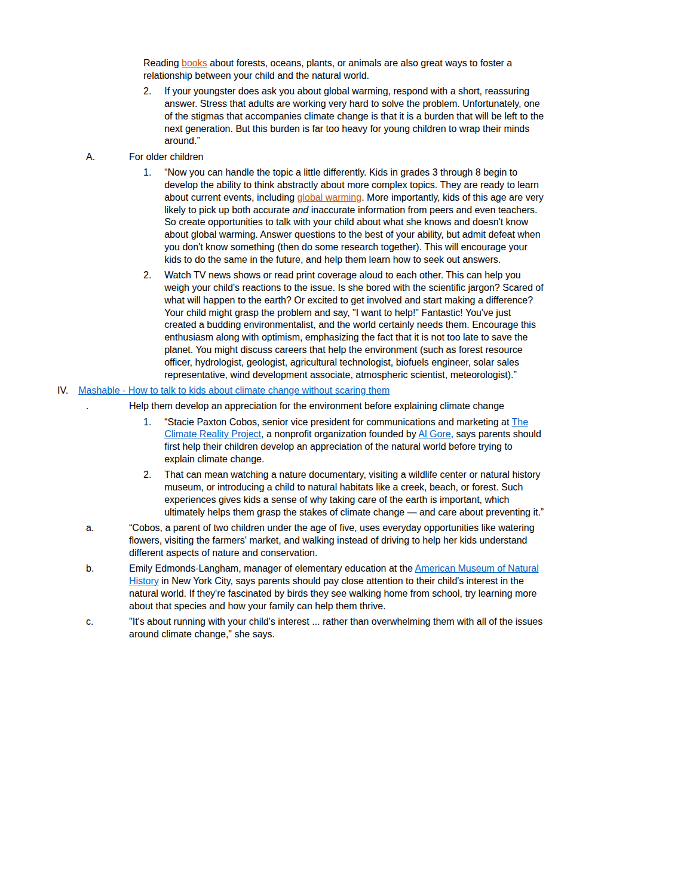Reading books about forests, oceans, plants, or animals are also great ways to foster a relationship between your child and the natural world.
2. If your youngster does ask you about global warming, respond with a short, reassuring answer. Stress that adults are working very hard to solve the problem. Unfortunately, one of the stigmas that accompanies climate change is that it is a burden that will be left to the next generation. But this burden is far too heavy for young children to wrap their minds around.”
A. For older children
1. “Now you can handle the topic a little differently. Kids in grades 3 through 8 begin to develop the ability to think abstractly about more complex topics. They are ready to learn about current events, including global warming. More importantly, kids of this age are very likely to pick up both accurate and inaccurate information from peers and even teachers. So create opportunities to talk with your child about what she knows and doesn't know about global warming. Answer questions to the best of your ability, but admit defeat when you don't know something (then do some research together). This will encourage your kids to do the same in the future, and help them learn how to seek out answers.
2. Watch TV news shows or read print coverage aloud to each other. This can help you weigh your child's reactions to the issue. Is she bored with the scientific jargon? Scared of what will happen to the earth? Or excited to get involved and start making a difference? Your child might grasp the problem and say, "I want to help!" Fantastic! You've just created a budding environmentalist, and the world certainly needs them. Encourage this enthusiasm along with optimism, emphasizing the fact that it is not too late to save the planet. You might discuss careers that help the environment (such as forest resource officer, hydrologist, geologist, agricultural technologist, biofuels engineer, solar sales representative, wind development associate, atmospheric scientist, meteorologist).”
IV. Mashable - How to talk to kids about climate change without scaring them
. Help them develop an appreciation for the environment before explaining climate change
1. “Stacie Paxton Cobos, senior vice president for communications and marketing at The Climate Reality Project, a nonprofit organization founded by Al Gore, says parents should first help their children develop an appreciation of the natural world before trying to explain climate change.
2. That can mean watching a nature documentary, visiting a wildlife center or natural history museum, or introducing a child to natural habitats like a creek, beach, or forest. Such experiences gives kids a sense of why taking care of the earth is important, which ultimately helps them grasp the stakes of climate change — and care about preventing it.”
a. “Cobos, a parent of two children under the age of five, uses everyday opportunities like watering flowers, visiting the farmers' market, and walking instead of driving to help her kids understand different aspects of nature and conservation.
b. Emily Edmonds-Langham, manager of elementary education at the American Museum of Natural History in New York City, says parents should pay close attention to their child's interest in the natural world. If they're fascinated by birds they see walking home from school, try learning more about that species and how your family can help them thrive.
c. "It's about running with your child's interest ... rather than overwhelming them with all of the issues around climate change," she says.